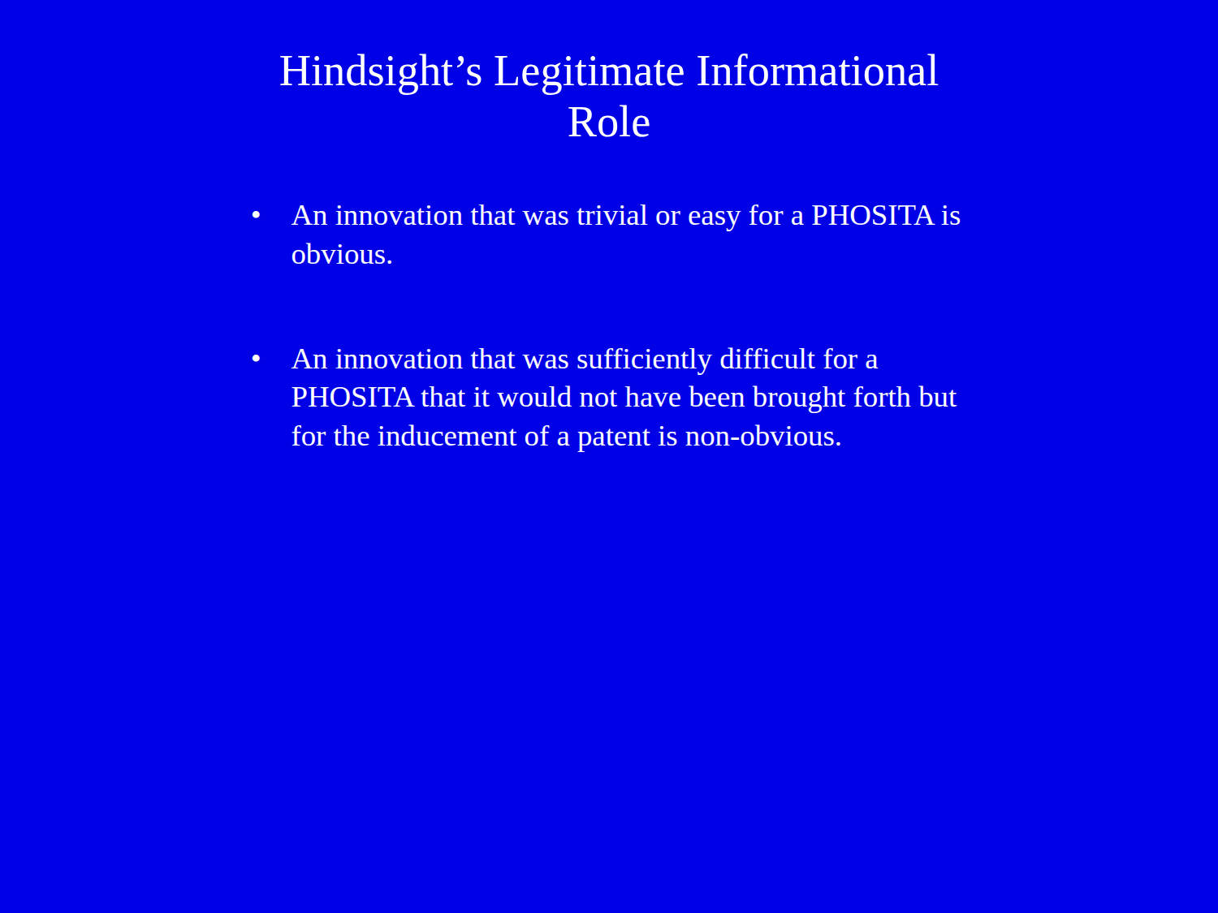Hindsight’s Legitimate Informational Role
An innovation that was trivial or easy for a PHOSITA is obvious.
An innovation that was sufficiently difficult for a PHOSITA that it would not have been brought forth but for the inducement of a patent is non-obvious.